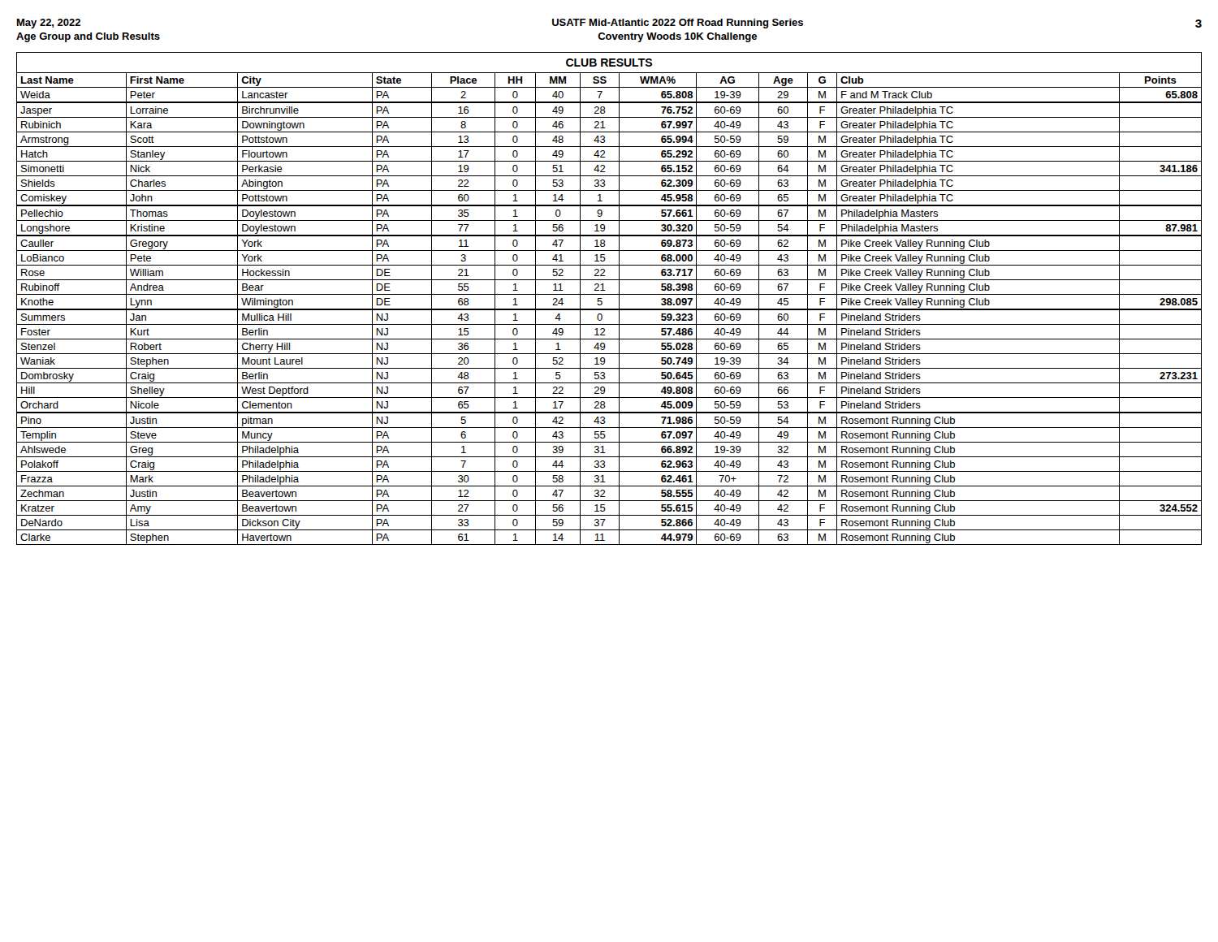May 22, 2022
Age Group and Club Results
USATF Mid-Atlantic 2022 Off Road Running Series
Coventry Woods 10K Challenge
3
CLUB RESULTS
| Last Name | First Name | City | State | Place | HH | MM | SS | WMA% | AG | Age | G | Club | Points |
| --- | --- | --- | --- | --- | --- | --- | --- | --- | --- | --- | --- | --- | --- |
| Weida | Peter | Lancaster | PA | 2 | 0 | 40 | 7 | 65.808 | 19-39 | 29 | M | F and M Track Club | 65.808 |
| Jasper | Lorraine | Birchrunville | PA | 16 | 0 | 49 | 28 | 76.752 | 60-69 | 60 | F | Greater Philadelphia TC | |
| Rubinich | Kara | Downingtown | PA | 8 | 0 | 46 | 21 | 67.997 | 40-49 | 43 | F | Greater Philadelphia TC | |
| Armstrong | Scott | Pottstown | PA | 13 | 0 | 48 | 43 | 65.994 | 50-59 | 59 | M | Greater Philadelphia TC | |
| Hatch | Stanley | Flourtown | PA | 17 | 0 | 49 | 42 | 65.292 | 60-69 | 60 | M | Greater Philadelphia TC | |
| Simonetti | Nick | Perkasie | PA | 19 | 0 | 51 | 42 | 65.152 | 60-69 | 64 | M | Greater Philadelphia TC | 341.186 |
| Shields | Charles | Abington | PA | 22 | 0 | 53 | 33 | 62.309 | 60-69 | 63 | M | Greater Philadelphia TC | |
| Comiskey | John | Pottstown | PA | 60 | 1 | 14 | 1 | 45.958 | 60-69 | 65 | M | Greater Philadelphia TC | |
| Pellechio | Thomas | Doylestown | PA | 35 | 1 | 0 | 9 | 57.661 | 60-69 | 67 | M | Philadelphia Masters | |
| Longshore | Kristine | Doylestown | PA | 77 | 1 | 56 | 19 | 30.320 | 50-59 | 54 | F | Philadelphia Masters | 87.981 |
| Cauller | Gregory | York | PA | 11 | 0 | 47 | 18 | 69.873 | 60-69 | 62 | M | Pike Creek Valley Running Club | |
| LoBianco | Pete | York | PA | 3 | 0 | 41 | 15 | 68.000 | 40-49 | 43 | M | Pike Creek Valley Running Club | |
| Rose | William | Hockessin | DE | 21 | 0 | 52 | 22 | 63.717 | 60-69 | 63 | M | Pike Creek Valley Running Club | |
| Rubinoff | Andrea | Bear | DE | 55 | 1 | 11 | 21 | 58.398 | 60-69 | 67 | F | Pike Creek Valley Running Club | |
| Knothe | Lynn | Wilmington | DE | 68 | 1 | 24 | 5 | 38.097 | 40-49 | 45 | F | Pike Creek Valley Running Club | 298.085 |
| Summers | Jan | Mullica Hill | NJ | 43 | 1 | 4 | 0 | 59.323 | 60-69 | 60 | F | Pineland Striders | |
| Foster | Kurt | Berlin | NJ | 15 | 0 | 49 | 12 | 57.486 | 40-49 | 44 | M | Pineland Striders | |
| Stenzel | Robert | Cherry Hill | NJ | 36 | 1 | 1 | 49 | 55.028 | 60-69 | 65 | M | Pineland Striders | |
| Waniak | Stephen | Mount Laurel | NJ | 20 | 0 | 52 | 19 | 50.749 | 19-39 | 34 | M | Pineland Striders | |
| Dombrosky | Craig | Berlin | NJ | 48 | 1 | 5 | 53 | 50.645 | 60-69 | 63 | M | Pineland Striders | 273.231 |
| Hill | Shelley | West Deptford | NJ | 67 | 1 | 22 | 29 | 49.808 | 60-69 | 66 | F | Pineland Striders | |
| Orchard | Nicole | Clementon | NJ | 65 | 1 | 17 | 28 | 45.009 | 50-59 | 53 | F | Pineland Striders | |
| Pino | Justin | pitman | NJ | 5 | 0 | 42 | 43 | 71.986 | 50-59 | 54 | M | Rosemont Running Club | |
| Templin | Steve | Muncy | PA | 6 | 0 | 43 | 55 | 67.097 | 40-49 | 49 | M | Rosemont Running Club | |
| Ahlswede | Greg | Philadelphia | PA | 1 | 0 | 39 | 31 | 66.892 | 19-39 | 32 | M | Rosemont Running Club | |
| Polakoff | Craig | Philadelphia | PA | 7 | 0 | 44 | 33 | 62.963 | 40-49 | 43 | M | Rosemont Running Club | |
| Frazza | Mark | Philadelphia | PA | 30 | 0 | 58 | 31 | 62.461 | 70+ | 72 | M | Rosemont Running Club | |
| Zechman | Justin | Beavertown | PA | 12 | 0 | 47 | 32 | 58.555 | 40-49 | 42 | M | Rosemont Running Club | |
| Kratzer | Amy | Beavertown | PA | 27 | 0 | 56 | 15 | 55.615 | 40-49 | 42 | F | Rosemont Running Club | 324.552 |
| DeNardo | Lisa | Dickson City | PA | 33 | 0 | 59 | 37 | 52.866 | 40-49 | 43 | F | Rosemont Running Club | |
| Clarke | Stephen | Havertown | PA | 61 | 1 | 14 | 11 | 44.979 | 60-69 | 63 | M | Rosemont Running Club | |